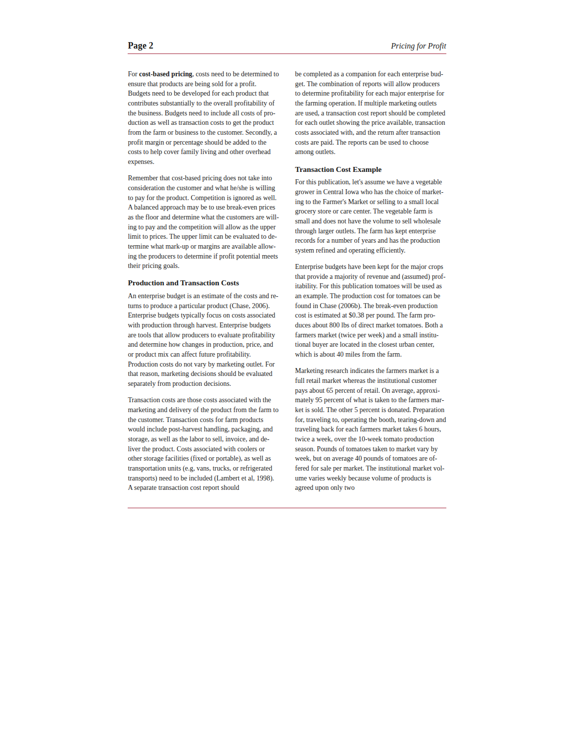Page 2 Pricing for Profit
For cost-based pricing, costs need to be determined to ensure that products are being sold for a profit. Budgets need to be developed for each product that contributes substantially to the overall profitability of the business. Budgets need to include all costs of production as well as transaction costs to get the product from the farm or business to the customer. Secondly, a profit margin or percentage should be added to the costs to help cover family living and other overhead expenses.
Remember that cost-based pricing does not take into consideration the customer and what he/she is willing to pay for the product. Competition is ignored as well. A balanced approach may be to use break-even prices as the floor and determine what the customers are willing to pay and the competition will allow as the upper limit to prices. The upper limit can be evaluated to determine what mark-up or margins are available allowing the producers to determine if profit potential meets their pricing goals.
Production and Transaction Costs
An enterprise budget is an estimate of the costs and returns to produce a particular product (Chase, 2006). Enterprise budgets typically focus on costs associated with production through harvest. Enterprise budgets are tools that allow producers to evaluate profitability and determine how changes in production, price, and or product mix can affect future profitability. Production costs do not vary by marketing outlet. For that reason, marketing decisions should be evaluated separately from production decisions.
Transaction costs are those costs associated with the marketing and delivery of the product from the farm to the customer. Transaction costs for farm products would include post-harvest handling, packaging, and storage, as well as the labor to sell, invoice, and deliver the product. Costs associated with coolers or other storage facilities (fixed or portable), as well as transportation units (e.g, vans, trucks, or refrigerated transports) need to be included (Lambert et al, 1998). A separate transaction cost report should
be completed as a companion for each enterprise budget. The combination of reports will allow producers to determine profitability for each major enterprise for the farming operation. If multiple marketing outlets are used, a transaction cost report should be completed for each outlet showing the price available, transaction costs associated with, and the return after transaction costs are paid. The reports can be used to choose among outlets.
Transaction Cost Example
For this publication, let's assume we have a vegetable grower in Central Iowa who has the choice of marketing to the Farmer's Market or selling to a small local grocery store or care center. The vegetable farm is small and does not have the volume to sell wholesale through larger outlets. The farm has kept enterprise records for a number of years and has the production system refined and operating efficiently.
Enterprise budgets have been kept for the major crops that provide a majority of revenue and (assumed) profitability. For this publication tomatoes will be used as an example. The production cost for tomatoes can be found in Chase (2006b). The break-even production cost is estimated at $0.38 per pound. The farm produces about 800 lbs of direct market tomatoes. Both a farmers market (twice per week) and a small institutional buyer are located in the closest urban center, which is about 40 miles from the farm.
Marketing research indicates the farmers market is a full retail market whereas the institutional customer pays about 65 percent of retail. On average, approximately 95 percent of what is taken to the farmers market is sold. The other 5 percent is donated. Preparation for, traveling to, operating the booth, tearing-down and traveling back for each farmers market takes 6 hours, twice a week, over the 10-week tomato production season. Pounds of tomatoes taken to market vary by week, but on average 40 pounds of tomatoes are offered for sale per market. The institutional market volume varies weekly because volume of products is agreed upon only two